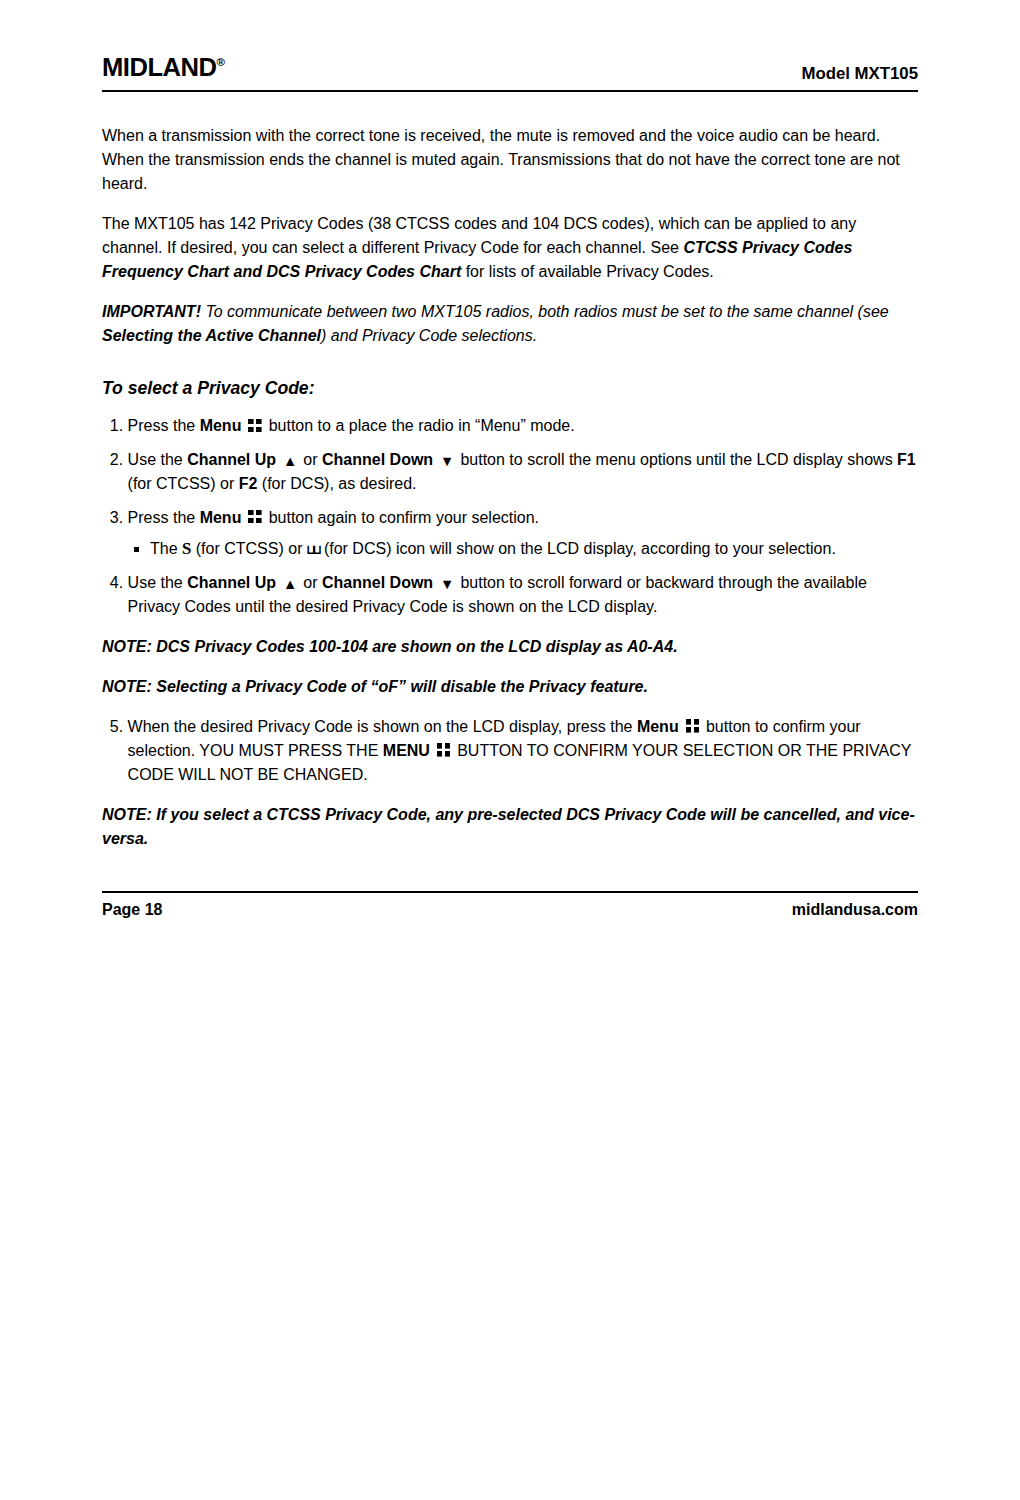MIDLAND®
Model MXT105
When a transmission with the correct tone is received, the mute is removed and the voice audio can be heard. When the transmission ends the channel is muted again. Transmissions that do not have the correct tone are not heard.
The MXT105 has 142 Privacy Codes (38 CTCSS codes and 104 DCS codes), which can be applied to any channel. If desired, you can select a different Privacy Code for each channel. See CTCSS Privacy Codes Frequency Chart and DCS Privacy Codes Chart for lists of available Privacy Codes.
IMPORTANT! To communicate between two MXT105 radios, both radios must be set to the same channel (see Selecting the Active Channel) and Privacy Code selections.
To select a Privacy Code:
Press the Menu button to a place the radio in “Menu” mode.
Use the Channel Up or Channel Down button to scroll the menu options until the LCD display shows F1 (for CTCSS) or F2 (for DCS), as desired.
Press the Menu button again to confirm your selection.
The S (for CTCSS) or ⊔⊔ (for DCS) icon will show on the LCD display, according to your selection.
Use the Channel Up or Channel Down button to scroll forward or backward through the available Privacy Codes until the desired Privacy Code is shown on the LCD display.
NOTE: DCS Privacy Codes 100-104 are shown on the LCD display as A0-A4.
NOTE: Selecting a Privacy Code of “oF” will disable the Privacy feature.
When the desired Privacy Code is shown on the LCD display, press the Menu button to confirm your selection. YOU MUST PRESS THE MENU BUTTON TO CONFIRM YOUR SELECTION OR THE PRIVACY CODE WILL NOT BE CHANGED.
NOTE: If you select a CTCSS Privacy Code, any pre-selected DCS Privacy Code will be cancelled, and vice-versa.
Page 18 midlandusa.com